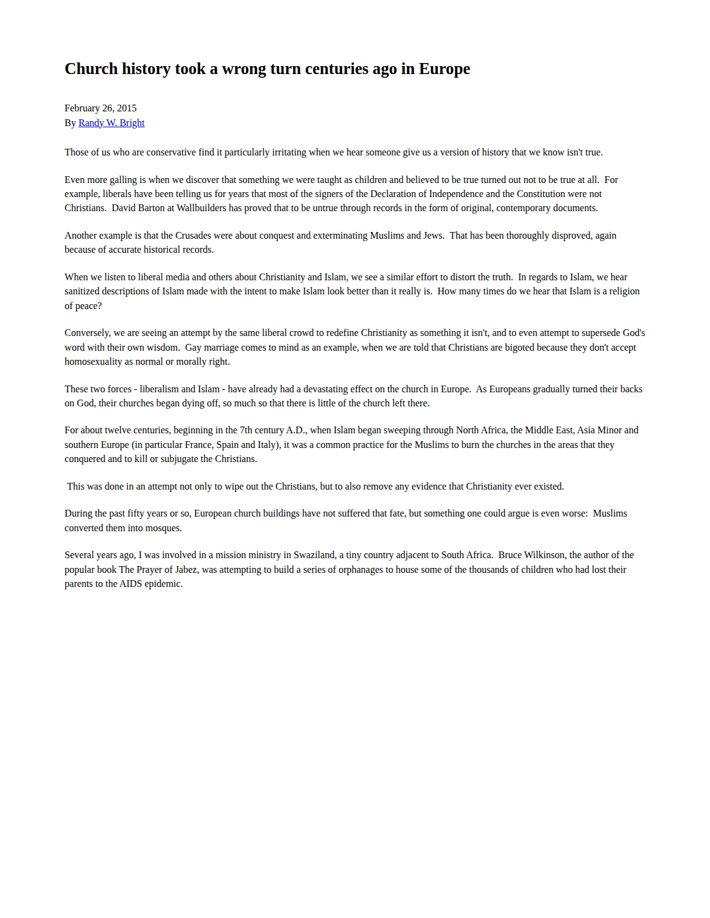Church history took a wrong turn centuries ago in Europe
February 26, 2015
By Randy W. Bright
Those of us who are conservative find it particularly irritating when we hear someone give us a version of history that we know isn't true.
Even more galling is when we discover that something we were taught as children and believed to be true turned out not to be true at all. For example, liberals have been telling us for years that most of the signers of the Declaration of Independence and the Constitution were not Christians. David Barton at Wallbuilders has proved that to be untrue through records in the form of original, contemporary documents.
Another example is that the Crusades were about conquest and exterminating Muslims and Jews. That has been thoroughly disproved, again because of accurate historical records.
When we listen to liberal media and others about Christianity and Islam, we see a similar effort to distort the truth. In regards to Islam, we hear sanitized descriptions of Islam made with the intent to make Islam look better than it really is. How many times do we hear that Islam is a religion of peace?
Conversely, we are seeing an attempt by the same liberal crowd to redefine Christianity as something it isn't, and to even attempt to supersede God's word with their own wisdom. Gay marriage comes to mind as an example, when we are told that Christians are bigoted because they don't accept homosexuality as normal or morally right.
These two forces - liberalism and Islam - have already had a devastating effect on the church in Europe. As Europeans gradually turned their backs on God, their churches began dying off, so much so that there is little of the church left there.
For about twelve centuries, beginning in the 7th century A.D., when Islam began sweeping through North Africa, the Middle East, Asia Minor and southern Europe (in particular France, Spain and Italy), it was a common practice for the Muslims to burn the churches in the areas that they conquered and to kill or subjugate the Christians.
This was done in an attempt not only to wipe out the Christians, but to also remove any evidence that Christianity ever existed.
During the past fifty years or so, European church buildings have not suffered that fate, but something one could argue is even worse: Muslims converted them into mosques.
Several years ago, I was involved in a mission ministry in Swaziland, a tiny country adjacent to South Africa. Bruce Wilkinson, the author of the popular book The Prayer of Jabez, was attempting to build a series of orphanages to house some of the thousands of children who had lost their parents to the AIDS epidemic.